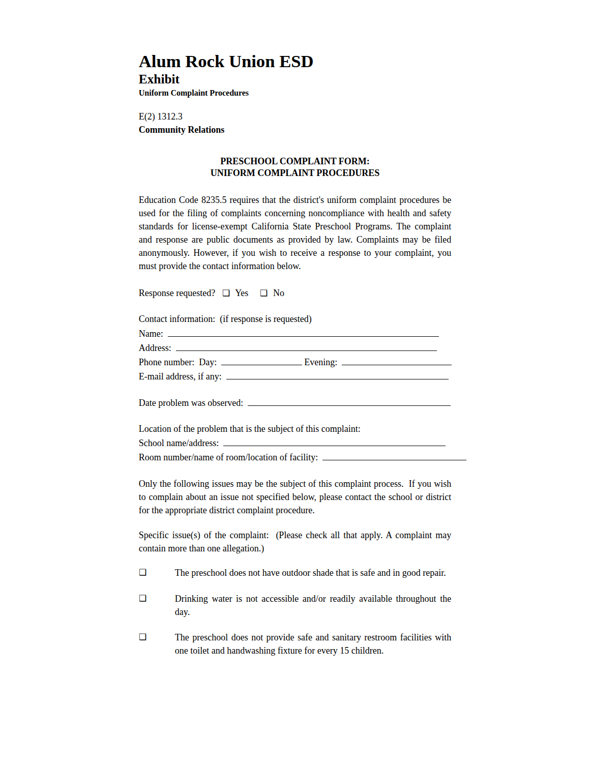Alum Rock Union ESD
Exhibit
Uniform Complaint Procedures
E(2) 1312.3
Community Relations
PRESCHOOL COMPLAINT FORM:
UNIFORM COMPLAINT PROCEDURES
Education Code 8235.5 requires that the district's uniform complaint procedures be used for the filing of complaints concerning noncompliance with health and safety standards for license-exempt California State Preschool Programs. The complaint and response are public documents as provided by law. Complaints may be filed anonymously. However, if you wish to receive a response to your complaint, you must provide the contact information below.
Response requested? ❑ Yes ❑ No
Contact information: (if response is requested)
Name:
Address:
Phone number: Day: Evening:
E-mail address, if any:
Date problem was observed:
Location of the problem that is the subject of this complaint:
School name/address:
Room number/name of room/location of facility:
Only the following issues may be the subject of this complaint process. If you wish to complain about an issue not specified below, please contact the school or district for the appropriate district complaint procedure.
Specific issue(s) of the complaint: (Please check all that apply. A complaint may contain more than one allegation.)
❑ The preschool does not have outdoor shade that is safe and in good repair.
❑ Drinking water is not accessible and/or readily available throughout the day.
❑ The preschool does not provide safe and sanitary restroom facilities with one toilet and handwashing fixture for every 15 children.